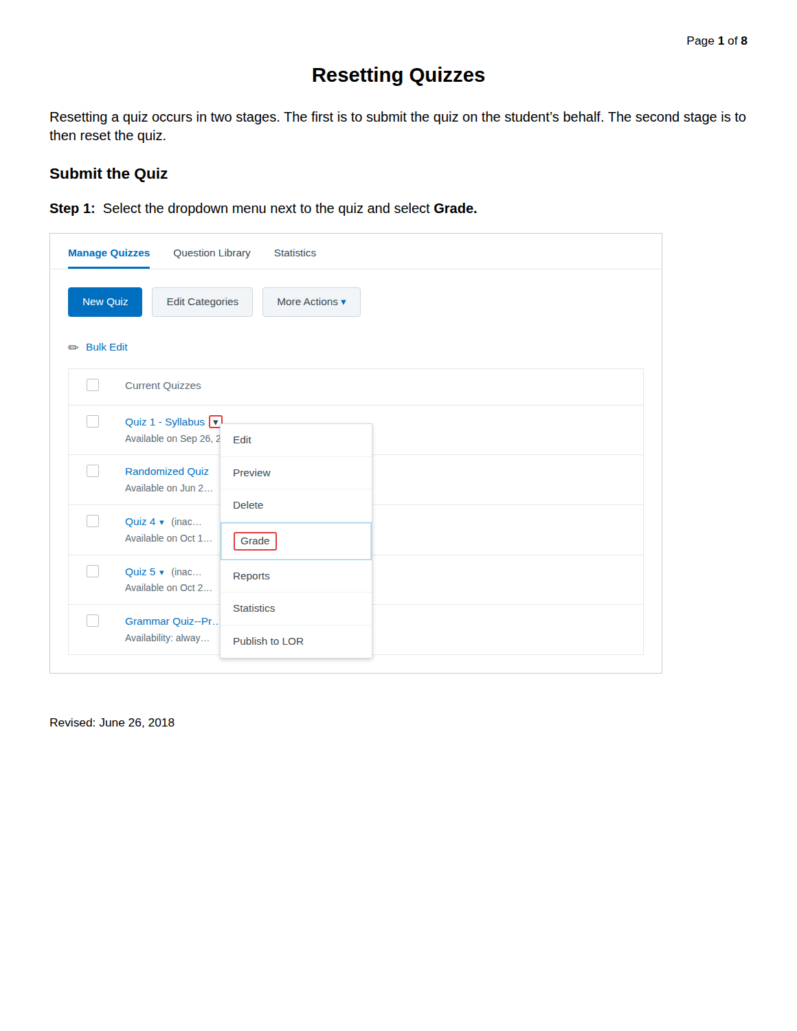Page 1 of 8
Resetting Quizzes
Resetting a quiz occurs in two stages. The first is to submit the quiz on the student’s behalf. The second stage is to then reset the quiz.
Submit the Quiz
Step 1: Select the dropdown menu next to the quiz and select Grade.
Manage Quizzes Question Library Statistics
New Quiz
Edit Categories
More Actions
✎ Bulk Edit
| | Current Quizzes |
| | Quiz 1 - Syllabus ▾ Available on Sep 26, 2017 12:00 AM Edit Preview Delete Grade Reports Statistics Publish to LOR |
| | Randomized Quiz Available on Jun 2… |
| | Quiz 4 ▾ (inac… Available on Oct 1… |
| | Quiz 5 ▾ (inac… Available on Oct 2… |
| | Grammar Quiz--Pr… Availability: alway… |
Revised: June 26, 2018